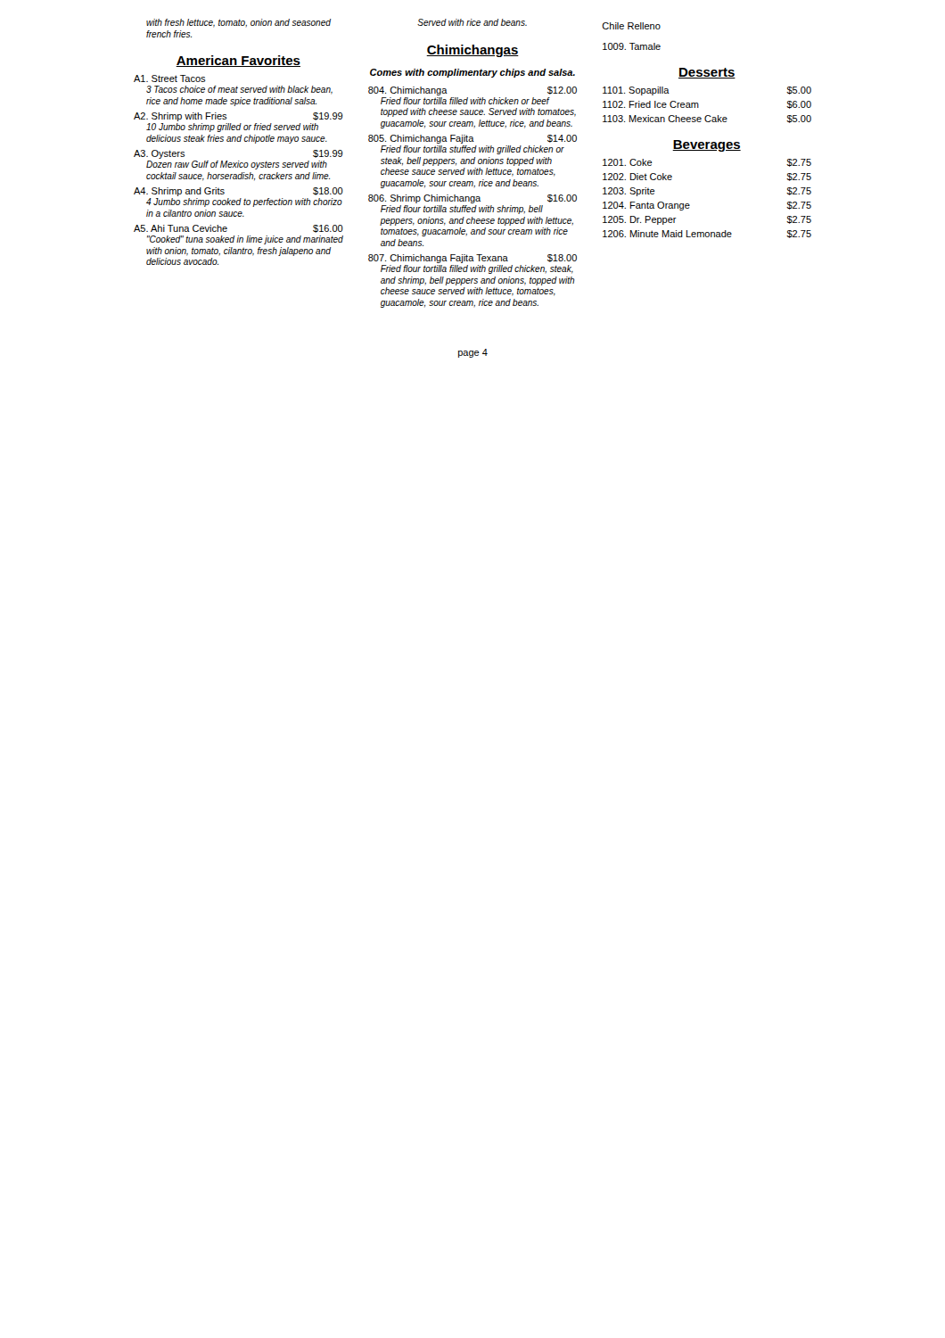with fresh lettuce, tomato, onion and seasoned french fries.
American Favorites
A1. Street Tacos
3 Tacos choice of meat served with black bean, rice and home made spice traditional salsa.
A2. Shrimp with Fries$19.99
10 Jumbo shrimp grilled or fried served with delicious steak fries and chipotle mayo sauce.
A3. Oysters$19.99
Dozen raw Gulf of Mexico oysters served with cocktail sauce, horseradish, crackers and lime.
A4. Shrimp and Grits$18.00
4 Jumbo shrimp cooked to perfection with chorizo in a cilantro onion sauce.
A5. Ahi Tuna Ceviche$16.00
"Cooked" tuna soaked in lime juice and marinated with onion, tomato, cilantro, fresh jalapeno and delicious avocado.
Served with rice and beans.
Chimichangas
Comes with complimentary chips and salsa.
804. Chimichanga$12.00
Fried flour tortilla filled with chicken or beef topped with cheese sauce. Served with tomatoes, guacamole, sour cream, lettuce, rice, and beans.
805. Chimichanga Fajita$14.00
Fried flour tortilla stuffed with grilled chicken or steak, bell peppers, and onions topped with cheese sauce served with lettuce, tomatoes, guacamole, sour cream, rice and beans.
806. Shrimp Chimichanga$16.00
Fried flour tortilla stuffed with shrimp, bell peppers, onions, and cheese topped with lettuce, tomatoes, guacamole, and sour cream with rice and beans.
807. Chimichanga Fajita Texana$18.00
Fried flour tortilla filled with grilled chicken, steak, and shrimp, bell peppers and onions, topped with cheese sauce served with lettuce, tomatoes, guacamole, sour cream, rice and beans.
Chile Relleno
1009. Tamale
Desserts
1101. Sopapilla$5.00
1102. Fried Ice Cream$6.00
1103. Mexican Cheese Cake$5.00
Beverages
1201. Coke$2.75
1202. Diet Coke$2.75
1203. Sprite$2.75
1204. Fanta Orange$2.75
1205. Dr. Pepper$2.75
1206. Minute Maid Lemonade$2.75
page 4